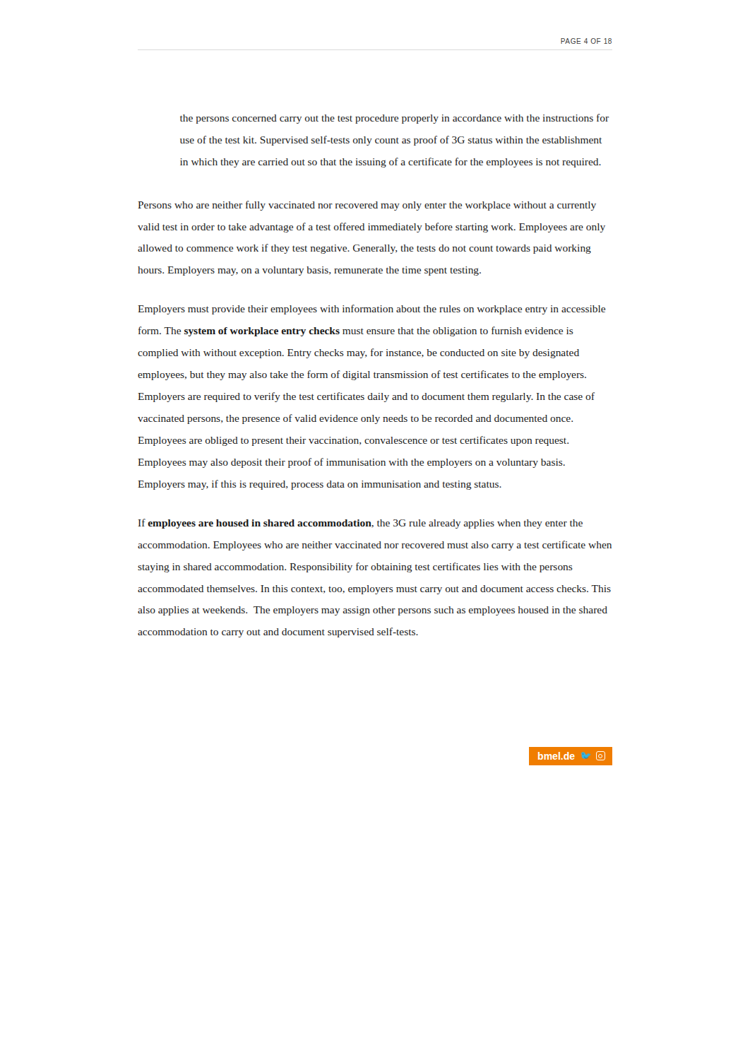PAGE 4 OF 18
the persons concerned carry out the test procedure properly in accordance with the instructions for use of the test kit. Supervised self-tests only count as proof of 3G status within the establishment in which they are carried out so that the issuing of a certificate for the employees is not required.
Persons who are neither fully vaccinated nor recovered may only enter the workplace without a currently valid test in order to take advantage of a test offered immediately before starting work. Employees are only allowed to commence work if they test negative. Generally, the tests do not count towards paid working hours. Employers may, on a voluntary basis, remunerate the time spent testing.
Employers must provide their employees with information about the rules on workplace entry in accessible form. The system of workplace entry checks must ensure that the obligation to furnish evidence is complied with without exception. Entry checks may, for instance, be conducted on site by designated employees, but they may also take the form of digital transmission of test certificates to the employers. Employers are required to verify the test certificates daily and to document them regularly. In the case of vaccinated persons, the presence of valid evidence only needs to be recorded and documented once. Employees are obliged to present their vaccination, convalescence or test certificates upon request. Employees may also deposit their proof of immunisation with the employers on a voluntary basis. Employers may, if this is required, process data on immunisation and testing status.
If employees are housed in shared accommodation, the 3G rule already applies when they enter the accommodation. Employees who are neither vaccinated nor recovered must also carry a test certificate when staying in shared accommodation. Responsibility for obtaining test certificates lies with the persons accommodated themselves. In this context, too, employers must carry out and document access checks. This also applies at weekends. The employers may assign other persons such as employees housed in the shared accommodation to carry out and document supervised self-tests.
bmel.de 🐦